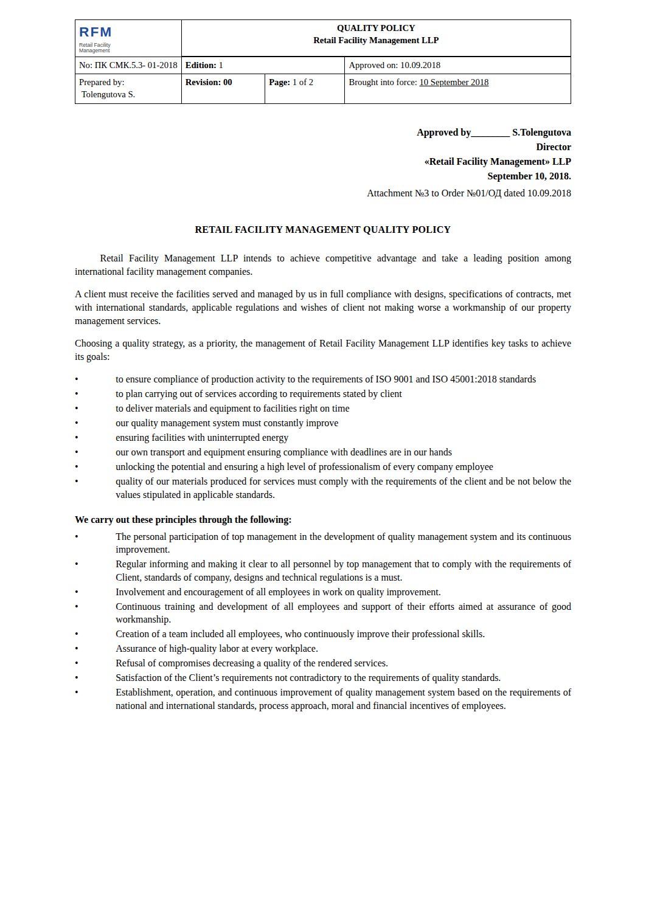| R F M Retail Facility Management | QUALITY POLICY Retail Facility Management LLP |
| No: ПК СМК.5.3- 01-2018 | Edition: 1 | Approved on: 10.09.2018 |
| Prepared by: Tolengutova S. | Revision: 00 | Page: 1 of 2 | Brought into force: 10 September 2018 |
Approved by________ S.Tolengutova Director «Retail Facility Management» LLP September 10, 2018.
Attachment №3 to Order №01/ОД dated 10.09.2018
RETAIL FACILITY MANAGEMENT QUALITY POLICY
Retail Facility Management LLP intends to achieve competitive advantage and take a leading position among international facility management companies.
A client must receive the facilities served and managed by us in full compliance with designs, specifications of contracts, met with international standards, applicable regulations and wishes of client not making worse a workmanship of our property management services.
Choosing a quality strategy, as a priority, the management of Retail Facility Management LLP identifies key tasks to achieve its goals:
to ensure compliance of production activity to the requirements of ISO 9001 and ISO 45001:2018 standards
to plan carrying out of services according to requirements stated by client
to deliver materials and equipment to facilities right on time
our quality management system must constantly improve
ensuring facilities with uninterrupted energy
our own transport and equipment ensuring compliance with deadlines are in our hands
unlocking the potential and ensuring a high level of professionalism of every company employee
quality of our materials produced for services must comply with the requirements of the client and be not below the values stipulated in applicable standards.
We carry out these principles through the following:
The personal participation of top management in the development of quality management system and its continuous improvement.
Regular informing and making it clear to all personnel by top management that to comply with the requirements of Client, standards of company, designs and technical regulations is a must.
Involvement and encouragement of all employees in work on quality improvement.
Continuous training and development of all employees and support of their efforts aimed at assurance of good workmanship.
Creation of a team included all employees, who continuously improve their professional skills.
Assurance of high-quality labor at every workplace.
Refusal of compromises decreasing a quality of the rendered services.
Satisfaction of the Client’s requirements not contradictory to the requirements of quality standards.
Establishment, operation, and continuous improvement of quality management system based on the requirements of national and international standards, process approach, moral and financial incentives of employees.